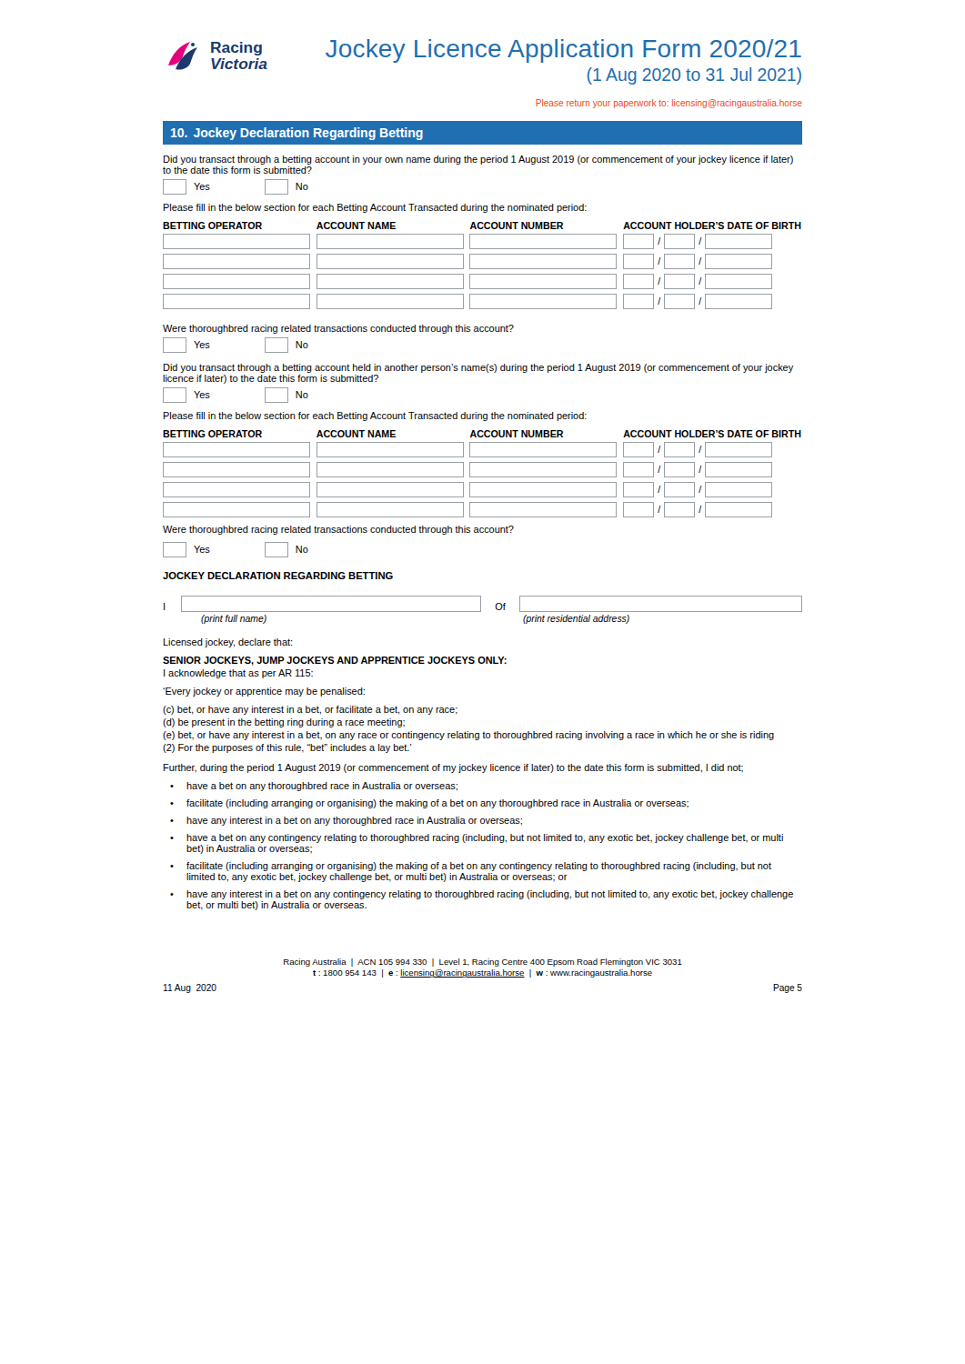Racing
Victoria
Jockey Licence Application Form 2020/21
(1 Aug 2020 to 31 Jul 2021)
Please return your paperwork to: licensing@racingaustralia.horse
10. Jockey Declaration Regarding Betting
Did you transact through a betting account in your own name during the period 1 August 2019 (or commencement of your jockey licence if later) to the date this form is submitted?
Yes No
Please fill in the below section for each Betting Account Transacted during the nominated period:
| BETTING OPERATOR | ACCOUNT NAME | ACCOUNT NUMBER | ACCOUNT HOLDER’S DATE OF BIRTH |
| --- | --- | --- | --- |
| | | | / / |
| | | | / / |
| | | | / / |
| | | | / / |
Were thoroughbred racing related transactions conducted through this account?
Yes No
Did you transact through a betting account held in another person’s name(s) during the period 1 August 2019 (or commencement of your jockey licence if later) to the date this form is submitted?
Yes No
Please fill in the below section for each Betting Account Transacted during the nominated period:
| BETTING OPERATOR | ACCOUNT NAME | ACCOUNT NUMBER | ACCOUNT HOLDER’S DATE OF BIRTH |
| --- | --- | --- | --- |
| | | | / / |
| | | | / / |
| | | | / / |
| | | | / / |
Were thoroughbred racing related transactions conducted through this account?
Yes No
JOCKEY DECLARATION REGARDING BETTING
I
Of
(print full name)
(print residential address)
Licensed jockey, declare that:
SENIOR JOCKEYS, JUMP JOCKEYS AND APPRENTICE JOCKEYS ONLY:
I acknowledge that as per AR 115:
‘Every jockey or apprentice may be penalised:
(c) bet, or have any interest in a bet, or facilitate a bet, on any race;
(d) be present in the betting ring during a race meeting;
(e) bet, or have any interest in a bet, on any race or contingency relating to thoroughbred racing involving a race in which he or she is riding
(2) For the purposes of this rule, “bet” includes a lay bet.’
Further, during the period 1 August 2019 (or commencement of my jockey licence if later) to the date this form is submitted, I did not;
have a bet on any thoroughbred race in Australia or overseas;
facilitate (including arranging or organising) the making of a bet on any thoroughbred race in Australia or overseas;
have any interest in a bet on any thoroughbred race in Australia or overseas;
have a bet on any contingency relating to thoroughbred racing (including, but not limited to, any exotic bet, jockey challenge bet, or multi bet) in Australia or overseas;
facilitate (including arranging or organising) the making of a bet on any contingency relating to thoroughbred racing (including, but not limited to, any exotic bet, jockey challenge bet, or multi bet) in Australia or overseas; or
have any interest in a bet on any contingency relating to thoroughbred racing (including, but not limited to, any exotic bet, jockey challenge bet, or multi bet) in Australia or overseas.
Racing Australia | ACN 105 994 330 | Level 1, Racing Centre 400 Epsom Road Flemington VIC 3031
t : 1800 954 143 | e : licensing@racingaustralia.horse | w : www.racingaustralia.horse
11 Aug 2020
Page 5